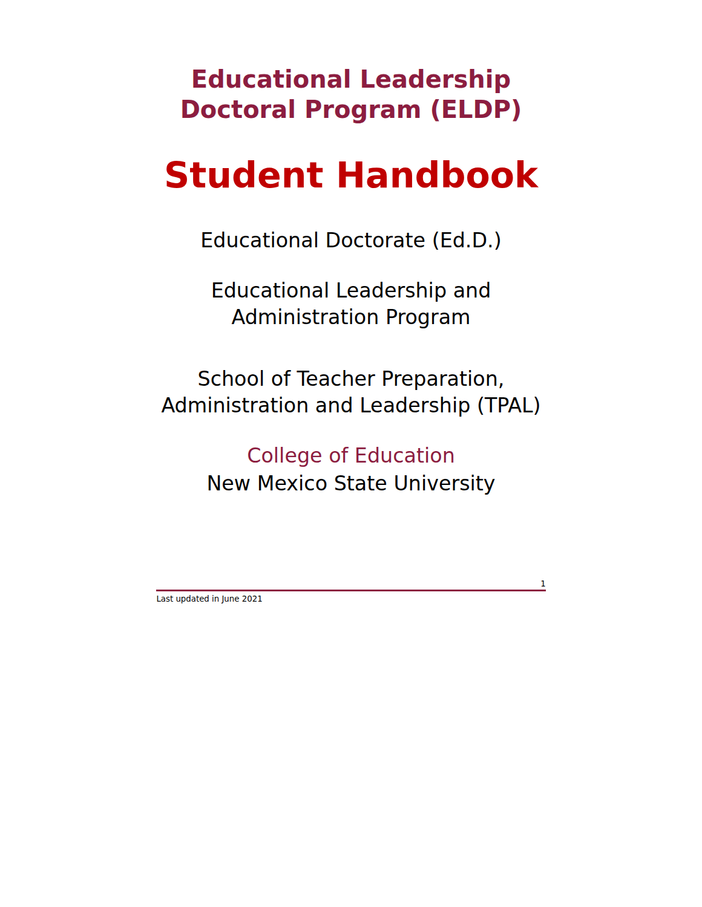Educational Leadership
Doctoral Program (ELDP)
Student Handbook
Educational Doctorate (Ed.D.)
Educational Leadership and
Administration Program
School of Teacher Preparation,
Administration and Leadership (TPAL)
College of Education
New Mexico State University
1
Last updated in June 2021